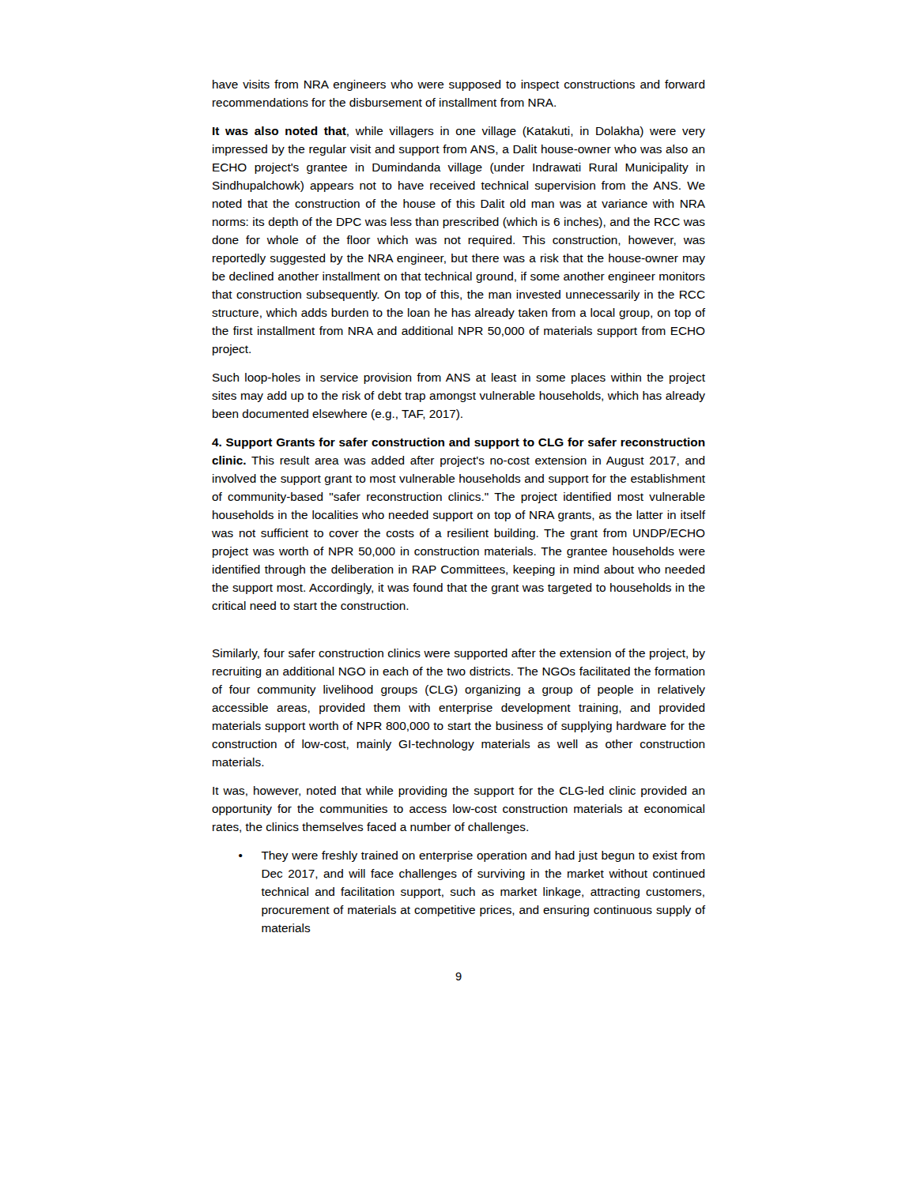have visits from NRA engineers who were supposed to inspect constructions and forward recommendations for the disbursement of installment from NRA.
It was also noted that, while villagers in one village (Katakuti, in Dolakha) were very impressed by the regular visit and support from ANS, a Dalit house-owner who was also an ECHO project's grantee in Dumindanda village (under Indrawati Rural Municipality in Sindhupalchowk) appears not to have received technical supervision from the ANS. We noted that the construction of the house of this Dalit old man was at variance with NRA norms: its depth of the DPC was less than prescribed (which is 6 inches), and the RCC was done for whole of the floor which was not required. This construction, however, was reportedly suggested by the NRA engineer, but there was a risk that the house-owner may be declined another installment on that technical ground, if some another engineer monitors that construction subsequently. On top of this, the man invested unnecessarily in the RCC structure, which adds burden to the loan he has already taken from a local group, on top of the first installment from NRA and additional NPR 50,000 of materials support from ECHO project.
Such loop-holes in service provision from ANS at least in some places within the project sites may add up to the risk of debt trap amongst vulnerable households, which has already been documented elsewhere (e.g., TAF, 2017).
4. Support Grants for safer construction and support to CLG for safer reconstruction clinic. This result area was added after project's no-cost extension in August 2017, and involved the support grant to most vulnerable households and support for the establishment of community-based "safer reconstruction clinics." The project identified most vulnerable households in the localities who needed support on top of NRA grants, as the latter in itself was not sufficient to cover the costs of a resilient building. The grant from UNDP/ECHO project was worth of NPR 50,000 in construction materials. The grantee households were identified through the deliberation in RAP Committees, keeping in mind about who needed the support most. Accordingly, it was found that the grant was targeted to households in the critical need to start the construction.
Similarly, four safer construction clinics were supported after the extension of the project, by recruiting an additional NGO in each of the two districts. The NGOs facilitated the formation of four community livelihood groups (CLG) organizing a group of people in relatively accessible areas, provided them with enterprise development training, and provided materials support worth of NPR 800,000 to start the business of supplying hardware for the construction of low-cost, mainly GI-technology materials as well as other construction materials.
It was, however, noted that while providing the support for the CLG-led clinic provided an opportunity for the communities to access low-cost construction materials at economical rates, the clinics themselves faced a number of challenges.
•They were freshly trained on enterprise operation and had just begun to exist from Dec 2017, and will face challenges of surviving in the market without continued technical and facilitation support, such as market linkage, attracting customers, procurement of materials at competitive prices, and ensuring continuous supply of materials
9